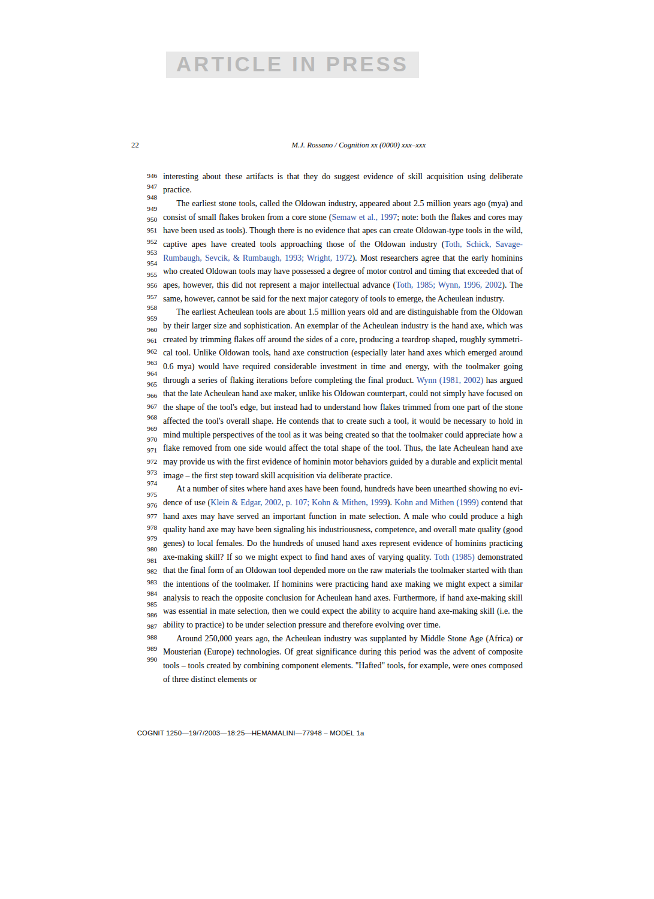ARTICLE IN PRESS
22
M.J. Rossano / Cognition xx (0000) xxx–xxx
946
947
948
949
950
951
952
953
954
955
956
957
958
959
960
961
962
963
964
965
966
967
968
969
970
971
972
973
974
975
976
977
978
979
980
981
982
983
984
985
986
987
988
989
990
interesting about these artifacts is that they do suggest evidence of skill acquisition using deliberate practice.
The earliest stone tools, called the Oldowan industry, appeared about 2.5 million years ago (mya) and consist of small flakes broken from a core stone (Semaw et al., 1997; note: both the flakes and cores may have been used as tools). Though there is no evidence that apes can create Oldowan-type tools in the wild, captive apes have created tools approaching those of the Oldowan industry (Toth, Schick, Savage-Rumbaugh, Sevcik, & Rumbaugh, 1993; Wright, 1972). Most researchers agree that the early hominins who created Oldowan tools may have possessed a degree of motor control and timing that exceeded that of apes, however, this did not represent a major intellectual advance (Toth, 1985; Wynn, 1996, 2002). The same, however, cannot be said for the next major category of tools to emerge, the Acheulean industry.
The earliest Acheulean tools are about 1.5 million years old and are distinguishable from the Oldowan by their larger size and sophistication. An exemplar of the Acheulean industry is the hand axe, which was created by trimming flakes off around the sides of a core, producing a teardrop shaped, roughly symmetrical tool. Unlike Oldowan tools, hand axe construction (especially later hand axes which emerged around 0.6 mya) would have required considerable investment in time and energy, with the toolmaker going through a series of flaking iterations before completing the final product. Wynn (1981, 2002) has argued that the late Acheulean hand axe maker, unlike his Oldowan counterpart, could not simply have focused on the shape of the tool's edge, but instead had to understand how flakes trimmed from one part of the stone affected the tool's overall shape. He contends that to create such a tool, it would be necessary to hold in mind multiple perspectives of the tool as it was being created so that the toolmaker could appreciate how a flake removed from one side would affect the total shape of the tool. Thus, the late Acheulean hand axe may provide us with the first evidence of hominin motor behaviors guided by a durable and explicit mental image – the first step toward skill acquisition via deliberate practice.
At a number of sites where hand axes have been found, hundreds have been unearthed showing no evidence of use (Klein & Edgar, 2002, p. 107; Kohn & Mithen, 1999). Kohn and Mithen (1999) contend that hand axes may have served an important function in mate selection. A male who could produce a high quality hand axe may have been signaling his industriousness, competence, and overall mate quality (good genes) to local females. Do the hundreds of unused hand axes represent evidence of hominins practicing axe-making skill? If so we might expect to find hand axes of varying quality. Toth (1985) demonstrated that the final form of an Oldowan tool depended more on the raw materials the toolmaker started with than the intentions of the toolmaker. If hominins were practicing hand axe making we might expect a similar analysis to reach the opposite conclusion for Acheulean hand axes. Furthermore, if hand axe-making skill was essential in mate selection, then we could expect the ability to acquire hand axe-making skill (i.e. the ability to practice) to be under selection pressure and therefore evolving over time.
Around 250,000 years ago, the Acheulean industry was supplanted by Middle Stone Age (Africa) or Mousterian (Europe) technologies. Of great significance during this period was the advent of composite tools – tools created by combining component elements. "Hafted" tools, for example, were ones composed of three distinct elements or
COGNIT 1250—19/7/2003—18:25—HEMAMALINI—77948 – MODEL 1a